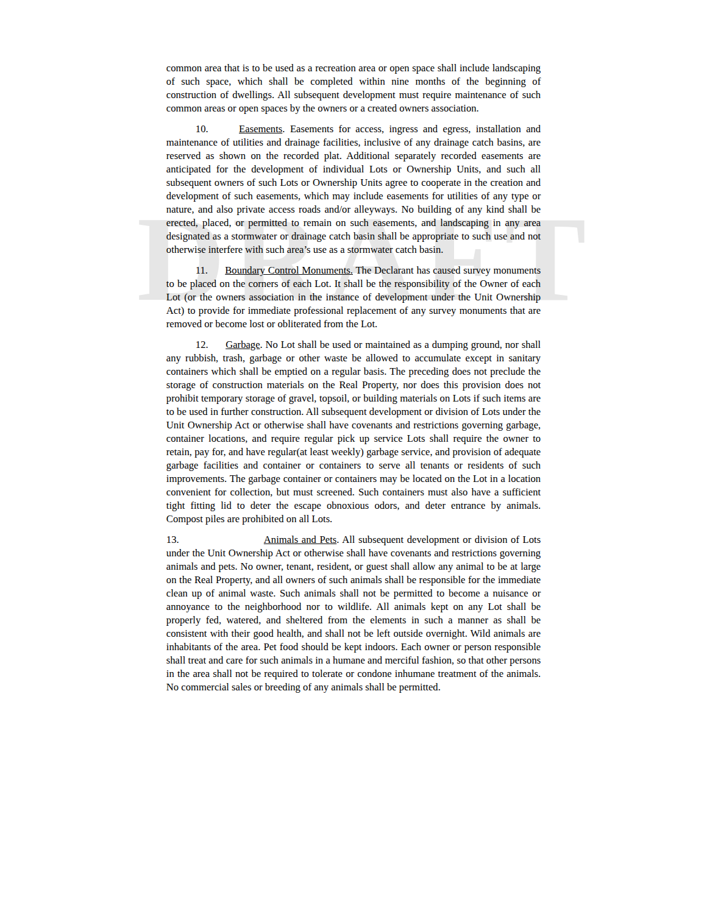DRAFT
common area that is to be used as a recreation area or open space shall include landscaping of such space, which shall be completed within nine months of the beginning of construction of dwellings. All subsequent development must require maintenance of such common areas or open spaces by the owners or a created owners association.
10. Easements. Easements for access, ingress and egress, installation and maintenance of utilities and drainage facilities, inclusive of any drainage catch basins, are reserved as shown on the recorded plat. Additional separately recorded easements are anticipated for the development of individual Lots or Ownership Units, and such all subsequent owners of such Lots or Ownership Units agree to cooperate in the creation and development of such easements, which may include easements for utilities of any type or nature, and also private access roads and/or alleyways. No building of any kind shall be erected, placed, or permitted to remain on such easements, and landscaping in any area designated as a stormwater or drainage catch basin shall be appropriate to such use and not otherwise interfere with such area’s use as a stormwater catch basin.
11. Boundary Control Monuments. The Declarant has caused survey monuments to be placed on the corners of each Lot. It shall be the responsibility of the Owner of each Lot (or the owners association in the instance of development under the Unit Ownership Act) to provide for immediate professional replacement of any survey monuments that are removed or become lost or obliterated from the Lot.
12. Garbage. No Lot shall be used or maintained as a dumping ground, nor shall any rubbish, trash, garbage or other waste be allowed to accumulate except in sanitary containers which shall be emptied on a regular basis. The preceding does not preclude the storage of construction materials on the Real Property, nor does this provision does not prohibit temporary storage of gravel, topsoil, or building materials on Lots if such items are to be used in further construction. All subsequent development or division of Lots under the Unit Ownership Act or otherwise shall have covenants and restrictions governing garbage, container locations, and require regular pick up service Lots shall require the owner to retain, pay for, and have regular(at least weekly) garbage service, and provision of adequate garbage facilities and container or containers to serve all tenants or residents of such improvements. The garbage container or containers may be located on the Lot in a location convenient for collection, but must screened. Such containers must also have a sufficient tight fitting lid to deter the escape obnoxious odors, and deter entrance by animals. Compost piles are prohibited on all Lots.
13. Animals and Pets. All subsequent development or division of Lots under the Unit Ownership Act or otherwise shall have covenants and restrictions governing animals and pets. No owner, tenant, resident, or guest shall allow any animal to be at large on the Real Property, and all owners of such animals shall be responsible for the immediate clean up of animal waste. Such animals shall not be permitted to become a nuisance or annoyance to the neighborhood nor to wildlife. All animals kept on any Lot shall be properly fed, watered, and sheltered from the elements in such a manner as shall be consistent with their good health, and shall not be left outside overnight. Wild animals are inhabitants of the area. Pet food should be kept indoors. Each owner or person responsible shall treat and care for such animals in a humane and merciful fashion, so that other persons in the area shall not be required to tolerate or condone inhumane treatment of the animals. No commercial sales or breeding of any animals shall be permitted.